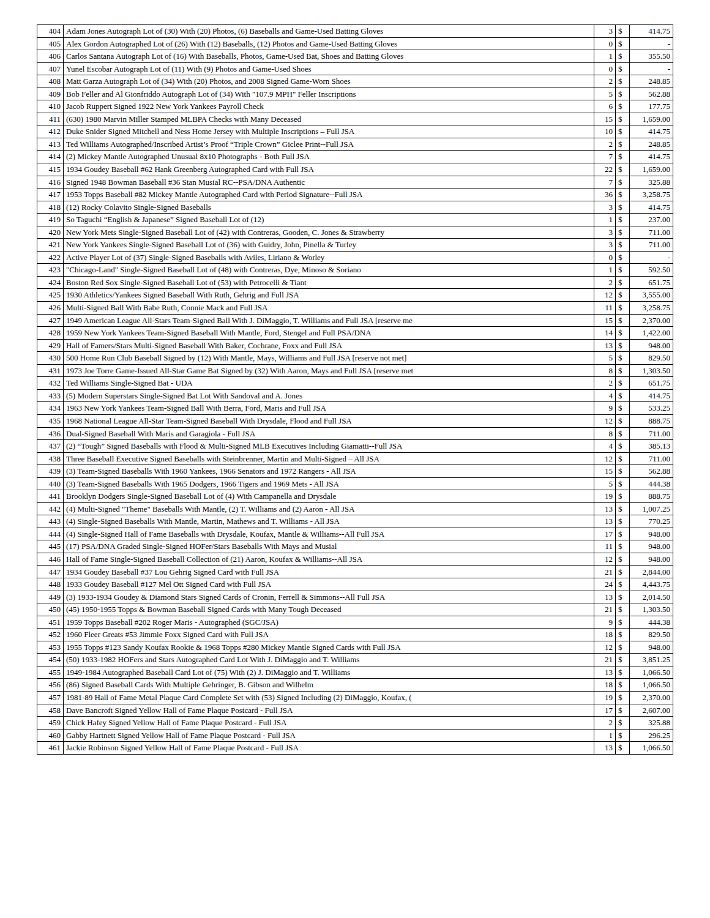| 404 | Adam Jones Autograph Lot of (30) With (20) Photos, (6) Baseballs and Game-Used Batting Gloves | 3 | $ | 414.75 |
| 405 | Alex Gordon Autographed Lot of (26) With (12) Baseballs, (12) Photos and Game-Used Batting Gloves | 0 | $ | - |
| 406 | Carlos Santana Autograph Lot of (16) With Baseballs, Photos, Game-Used Bat, Shoes and Batting Gloves | 1 | $ | 355.50 |
| 407 | Yunel Escobar Autograph Lot of (11) With (9) Photos and Game-Used Shoes | 0 | $ | - |
| 408 | Matt Garza Autograph Lot of (34) With (20) Photos, and 2008 Signed Game-Worn Shoes | 2 | $ | 248.85 |
| 409 | Bob Feller and Al Gionfriddo Autograph Lot of (34) With "107.9 MPH" Feller Inscriptions | 5 | $ | 562.88 |
| 410 | Jacob Ruppert Signed 1922 New York Yankees Payroll Check | 6 | $ | 177.75 |
| 411 | (630) 1980 Marvin Miller Stamped MLBPA Checks with Many Deceased | 15 | $ | 1,659.00 |
| 412 | Duke Snider Signed Mitchell and Ness Home Jersey with Multiple Inscriptions – Full JSA | 10 | $ | 414.75 |
| 413 | Ted Williams Autographed/Inscribed Artist’s Proof “Triple Crown” Giclee Print--Full JSA | 2 | $ | 248.85 |
| 414 | (2) Mickey Mantle Autographed Unusual 8x10 Photographs - Both Full JSA | 7 | $ | 414.75 |
| 415 | 1934 Goudey Baseball #62 Hank Greenberg Autographed Card with Full JSA | 22 | $ | 1,659.00 |
| 416 | Signed 1948 Bowman Baseball #36 Stan Musial RC--PSA/DNA Authentic | 7 | $ | 325.88 |
| 417 | 1953 Topps Baseball #82 Mickey Mantle Autographed Card with Period Signature--Full JSA | 36 | $ | 3,258.75 |
| 418 | (12) Rocky Colavito Single-Signed Baseballs | 3 | $ | 414.75 |
| 419 | So Taguchi “English & Japanese” Signed Baseball Lot of (12) | 1 | $ | 237.00 |
| 420 | New York Mets Single-Signed Baseball Lot of (42) with Contreras, Gooden, C. Jones & Strawberry | 3 | $ | 711.00 |
| 421 | New York Yankees Single-Signed Baseball Lot of (36) with Guidry, John, Pinella & Turley | 3 | $ | 711.00 |
| 422 | Active Player Lot of (37) Single-Signed Baseballs with Aviles, Liriano & Worley | 0 | $ | - |
| 423 | "Chicago-Land" Single-Signed Baseball Lot of (48) with Contreras, Dye, Minoso & Soriano | 1 | $ | 592.50 |
| 424 | Boston Red Sox Single-Signed Baseball Lot of (53) with Petrocelli & Tiant | 2 | $ | 651.75 |
| 425 | 1930 Athletics/Yankees Signed Baseball With Ruth, Gehrig and Full JSA | 12 | $ | 3,555.00 |
| 426 | Multi-Signed Ball With Babe Ruth, Connie Mack and Full JSA | 11 | $ | 3,258.75 |
| 427 | 1949 American League All-Stars Team-Signed Ball With J. DiMaggio, T. Williams and Full JSA [reserve me | 15 | $ | 2,370.00 |
| 428 | 1959 New York Yankees Team-Signed Baseball With Mantle, Ford, Stengel and Full PSA/DNA | 14 | $ | 1,422.00 |
| 429 | Hall of Famers/Stars Multi-Signed Baseball With Baker, Cochrane, Foxx and Full JSA | 13 | $ | 948.00 |
| 430 | 500 Home Run Club Baseball Signed by (12) With Mantle, Mays, Williams and Full JSA [reserve not met] | 5 | $ | 829.50 |
| 431 | 1973 Joe Torre Game-Issued All-Star Game Bat Signed by (32) With Aaron, Mays and Full JSA [reserve met | 8 | $ | 1,303.50 |
| 432 | Ted Williams Single-Signed Bat - UDA | 2 | $ | 651.75 |
| 433 | (5) Modern Superstars Single-Signed Bat Lot With Sandoval and A. Jones | 4 | $ | 414.75 |
| 434 | 1963 New York Yankees Team-Signed Ball With Berra, Ford, Maris and Full JSA | 9 | $ | 533.25 |
| 435 | 1968 National League All-Star Team-Signed Baseball With Drysdale, Flood and Full JSA | 12 | $ | 888.75 |
| 436 | Dual-Signed Baseball With Maris and Garagiola - Full JSA | 8 | $ | 711.00 |
| 437 | (2) “Tough” Signed Baseballs with Flood & Multi-Signed MLB Executives Including Giamatti--Full JSA | 4 | $ | 385.13 |
| 438 | Three Baseball Executive Signed Baseballs with Steinbrenner, Martin and Multi-Signed – All JSA | 12 | $ | 711.00 |
| 439 | (3) Team-Signed Baseballs With 1960 Yankees, 1966 Senators and 1972 Rangers - All JSA | 15 | $ | 562.88 |
| 440 | (3) Team-Signed Baseballs With 1965 Dodgers, 1966 Tigers and 1969 Mets - All JSA | 5 | $ | 444.38 |
| 441 | Brooklyn Dodgers Single-Signed Baseball Lot of (4) With Campanella and Drysdale | 19 | $ | 888.75 |
| 442 | (4) Multi-Signed "Theme" Baseballs With Mantle, (2) T. Williams and (2) Aaron - All JSA | 13 | $ | 1,007.25 |
| 443 | (4) Single-Signed Baseballs With Mantle, Martin, Mathews and T. Williams - All JSA | 13 | $ | 770.25 |
| 444 | (4) Single-Signed Hall of Fame Baseballs with Drysdale, Koufax, Mantle & Williams--All Full JSA | 17 | $ | 948.00 |
| 445 | (17) PSA/DNA Graded Single-Signed HOFer/Stars Baseballs With Mays and Musial | 11 | $ | 948.00 |
| 446 | Hall of Fame Single-Signed Baseball Collection of (21) Aaron, Koufax & Williams--All JSA | 12 | $ | 948.00 |
| 447 | 1934 Goudey Baseball #37 Lou Gehrig Signed Card with Full JSA | 21 | $ | 2,844.00 |
| 448 | 1933 Goudey Baseball #127 Mel Ott Signed Card with Full JSA | 24 | $ | 4,443.75 |
| 449 | (3) 1933-1934 Goudey & Diamond Stars Signed Cards of Cronin, Ferrell & Simmons--All Full JSA | 13 | $ | 2,014.50 |
| 450 | (45) 1950-1955 Topps & Bowman Baseball Signed Cards with Many Tough Deceased | 21 | $ | 1,303.50 |
| 451 | 1959 Topps Baseball #202 Roger Maris - Autographed (SGC/JSA) | 9 | $ | 444.38 |
| 452 | 1960 Fleer Greats #53 Jimmie Foxx Signed Card with Full JSA | 18 | $ | 829.50 |
| 453 | 1955 Topps #123 Sandy Koufax Rookie & 1968 Topps #280 Mickey Mantle Signed Cards with Full JSA | 12 | $ | 948.00 |
| 454 | (50) 1933-1982 HOFers and Stars Autographed Card Lot With J. DiMaggio and T. Williams | 21 | $ | 3,851.25 |
| 455 | 1949-1984 Autographed Baseball Card Lot of (75) With (2) J. DiMaggio and T. Williams | 13 | $ | 1,066.50 |
| 456 | (86) Signed Baseball Cards With Multiple Gehringer, B. Gibson and Wilhelm | 18 | $ | 1,066.50 |
| 457 | 1981-89 Hall of Fame Metal Plaque Card Complete Set with (53) Signed Including (2) DiMaggio, Koufax, ( | 19 | $ | 2,370.00 |
| 458 | Dave Bancroft Signed Yellow Hall of Fame Plaque Postcard - Full JSA | 17 | $ | 2,607.00 |
| 459 | Chick Hafey Signed Yellow Hall of Fame Plaque Postcard - Full JSA | 2 | $ | 325.88 |
| 460 | Gabby Hartnett Signed Yellow Hall of Fame Plaque Postcard - Full JSA | 1 | $ | 296.25 |
| 461 | Jackie Robinson Signed Yellow Hall of Fame Plaque Postcard - Full JSA | 13 | $ | 1,066.50 |